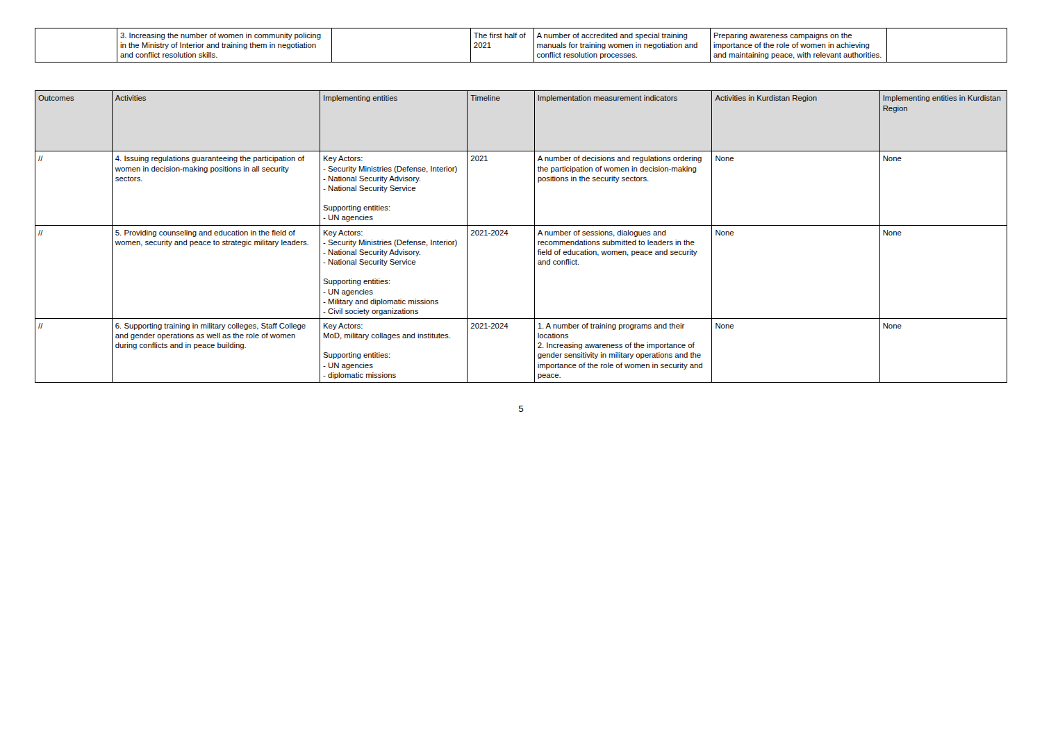| | 3. Increasing the number of women in community policing in the Ministry of Interior and training them in negotiation and conflict resolution skills. | | The first half of 2021 | A number of accredited and special training manuals for training women in negotiation and conflict resolution processes. | Preparing awareness campaigns on the importance of the role of women in achieving and maintaining peace, with relevant authorities. | |
| Outcomes | Activities | Implementing entities | Timeline | Implementation measurement indicators | Activities in Kurdistan Region | Implementing entities in Kurdistan Region |
| // | 4. Issuing regulations guaranteeing the participation of women in decision-making positions in all security sectors. | Key Actors: - Security Ministries (Defense, Interior) - National Security Advisory. - National Security Service Supporting entities: - UN agencies | 2021 | A number of decisions and regulations ordering the participation of women in decision-making positions in the security sectors. | None | None |
| // | 5. Providing counseling and education in the field of women, security and peace to strategic military leaders. | Key Actors: - Security Ministries (Defense, Interior) - National Security Advisory. - National Security Service Supporting entities: - UN agencies - Military and diplomatic missions - Civil society organizations | 2021-2024 | A number of sessions, dialogues and recommendations submitted to leaders in the field of education, women, peace and security and conflict. | None | None |
| // | 6. Supporting training in military colleges, Staff College and gender operations as well as the role of women during conflicts and in peace building. | Key Actors: MoD, military collages and institutes. Supporting entities: - UN agencies - diplomatic missions | 2021-2024 | 1. A number of training programs and their locations 2. Increasing awareness of the importance of gender sensitivity in military operations and the importance of the role of women in security and peace. | None | None |
5